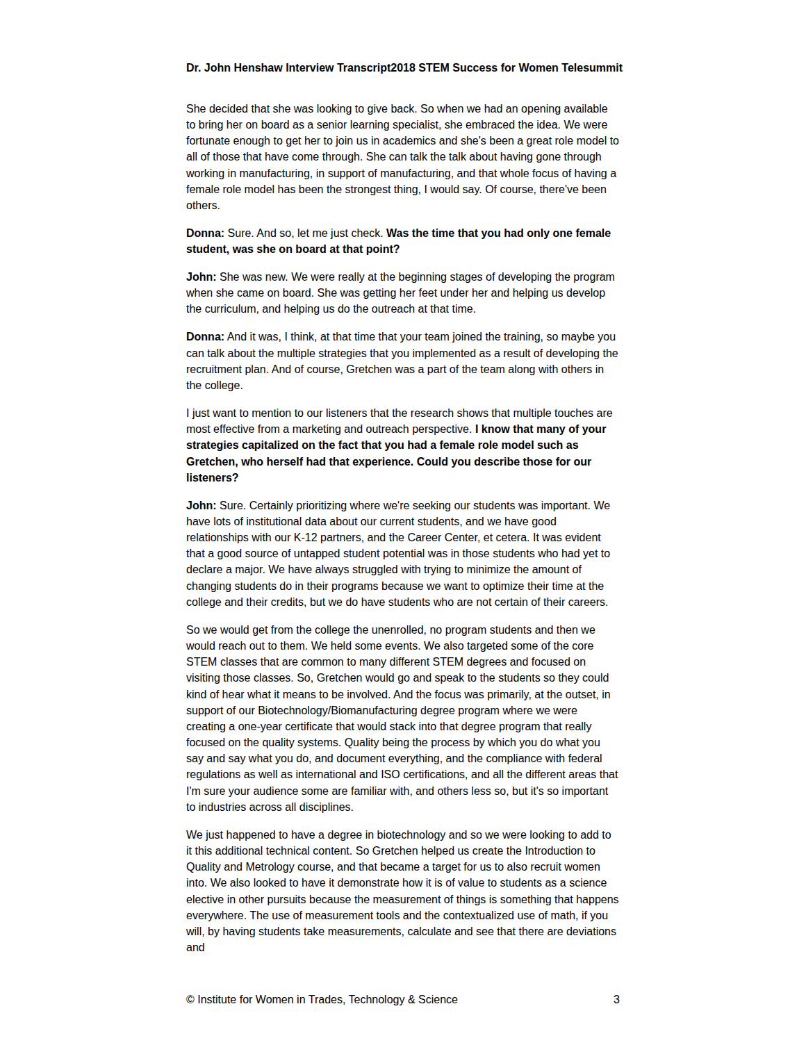Dr. John Henshaw Interview Transcript 2018 STEM Success for Women Telesummit
She decided that she was looking to give back. So when we had an opening available to bring her on board as a senior learning specialist, she embraced the idea. We were fortunate enough to get her to join us in academics and she's been a great role model to all of those that have come through. She can talk the talk about having gone through working in manufacturing, in support of manufacturing, and that whole focus of having a female role model has been the strongest thing, I would say. Of course, there've been others.
Donna: Sure. And so, let me just check. Was the time that you had only one female student, was she on board at that point?
John: She was new. We were really at the beginning stages of developing the program when she came on board. She was getting her feet under her and helping us develop the curriculum, and helping us do the outreach at that time.
Donna: And it was, I think, at that time that your team joined the training, so maybe you can talk about the multiple strategies that you implemented as a result of developing the recruitment plan. And of course, Gretchen was a part of the team along with others in the college.
I just want to mention to our listeners that the research shows that multiple touches are most effective from a marketing and outreach perspective. I know that many of your strategies capitalized on the fact that you had a female role model such as Gretchen, who herself had that experience. Could you describe those for our listeners?
John: Sure. Certainly prioritizing where we're seeking our students was important. We have lots of institutional data about our current students, and we have good relationships with our K-12 partners, and the Career Center, et cetera. It was evident that a good source of untapped student potential was in those students who had yet to declare a major. We have always struggled with trying to minimize the amount of changing students do in their programs because we want to optimize their time at the college and their credits, but we do have students who are not certain of their careers.
So we would get from the college the unenrolled, no program students and then we would reach out to them. We held some events. We also targeted some of the core STEM classes that are common to many different STEM degrees and focused on visiting those classes. So, Gretchen would go and speak to the students so they could kind of hear what it means to be involved. And the focus was primarily, at the outset, in support of our Biotechnology/Biomanufacturing degree program where we were creating a one-year certificate that would stack into that degree program that really focused on the quality systems. Quality being the process by which you do what you say and say what you do, and document everything, and the compliance with federal regulations as well as international and ISO certifications, and all the different areas that I'm sure your audience some are familiar with, and others less so, but it's so important to industries across all disciplines.
We just happened to have a degree in biotechnology and so we were looking to add to it this additional technical content. So Gretchen helped us create the Introduction to Quality and Metrology course, and that became a target for us to also recruit women into. We also looked to have it demonstrate how it is of value to students as a science elective in other pursuits because the measurement of things is something that happens everywhere. The use of measurement tools and the contextualized use of math, if you will, by having students take measurements, calculate and see that there are deviations and
© Institute for Women in Trades, Technology & Science 3